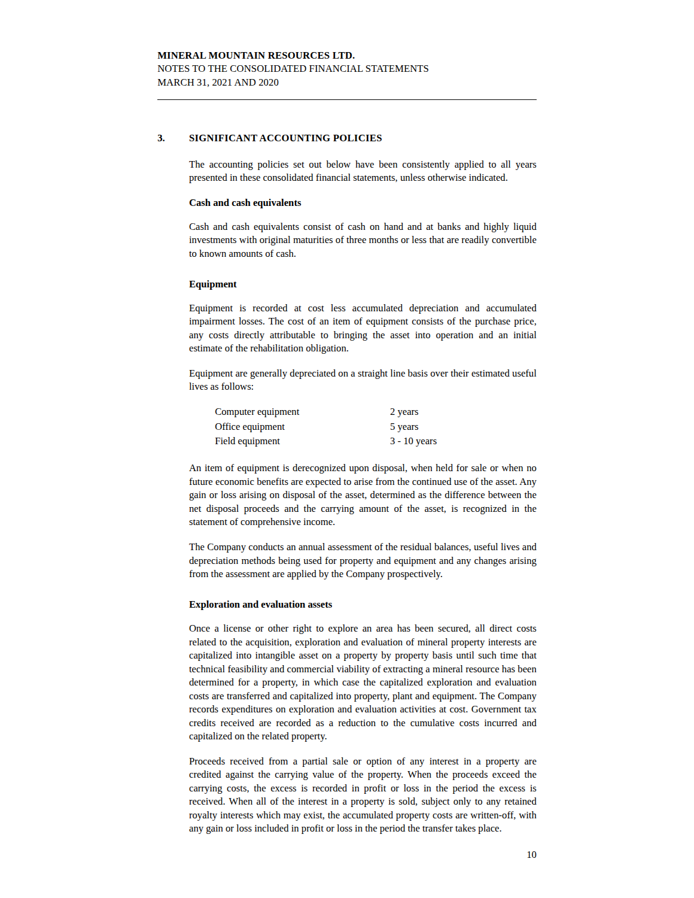MINERAL MOUNTAIN RESOURCES LTD.
NOTES TO THE CONSOLIDATED FINANCIAL STATEMENTS
MARCH 31, 2021 AND 2020
3.
SIGNIFICANT ACCOUNTING POLICIES
The accounting policies set out below have been consistently applied to all years presented in these consolidated financial statements, unless otherwise indicated.
Cash and cash equivalents
Cash and cash equivalents consist of cash on hand and at banks and highly liquid investments with original maturities of three months or less that are readily convertible to known amounts of cash.
Equipment
Equipment is recorded at cost less accumulated depreciation and accumulated impairment losses. The cost of an item of equipment consists of the purchase price, any costs directly attributable to bringing the asset into operation and an initial estimate of the rehabilitation obligation.
Equipment are generally depreciated on a straight line basis over their estimated useful lives as follows:
| Computer equipment | 2 years |
| Office equipment | 5 years |
| Field equipment | 3 - 10 years |
An item of equipment is derecognized upon disposal, when held for sale or when no future economic benefits are expected to arise from the continued use of the asset. Any gain or loss arising on disposal of the asset, determined as the difference between the net disposal proceeds and the carrying amount of the asset, is recognized in the statement of comprehensive income.
The Company conducts an annual assessment of the residual balances, useful lives and depreciation methods being used for property and equipment and any changes arising from the assessment are applied by the Company prospectively.
Exploration and evaluation assets
Once a license or other right to explore an area has been secured, all direct costs related to the acquisition, exploration and evaluation of mineral property interests are capitalized into intangible asset on a property by property basis until such time that technical feasibility and commercial viability of extracting a mineral resource has been determined for a property, in which case the capitalized exploration and evaluation costs are transferred and capitalized into property, plant and equipment. The Company records expenditures on exploration and evaluation activities at cost. Government tax credits received are recorded as a reduction to the cumulative costs incurred and capitalized on the related property.
Proceeds received from a partial sale or option of any interest in a property are credited against the carrying value of the property. When the proceeds exceed the carrying costs, the excess is recorded in profit or loss in the period the excess is received. When all of the interest in a property is sold, subject only to any retained royalty interests which may exist, the accumulated property costs are written-off, with any gain or loss included in profit or loss in the period the transfer takes place.
10